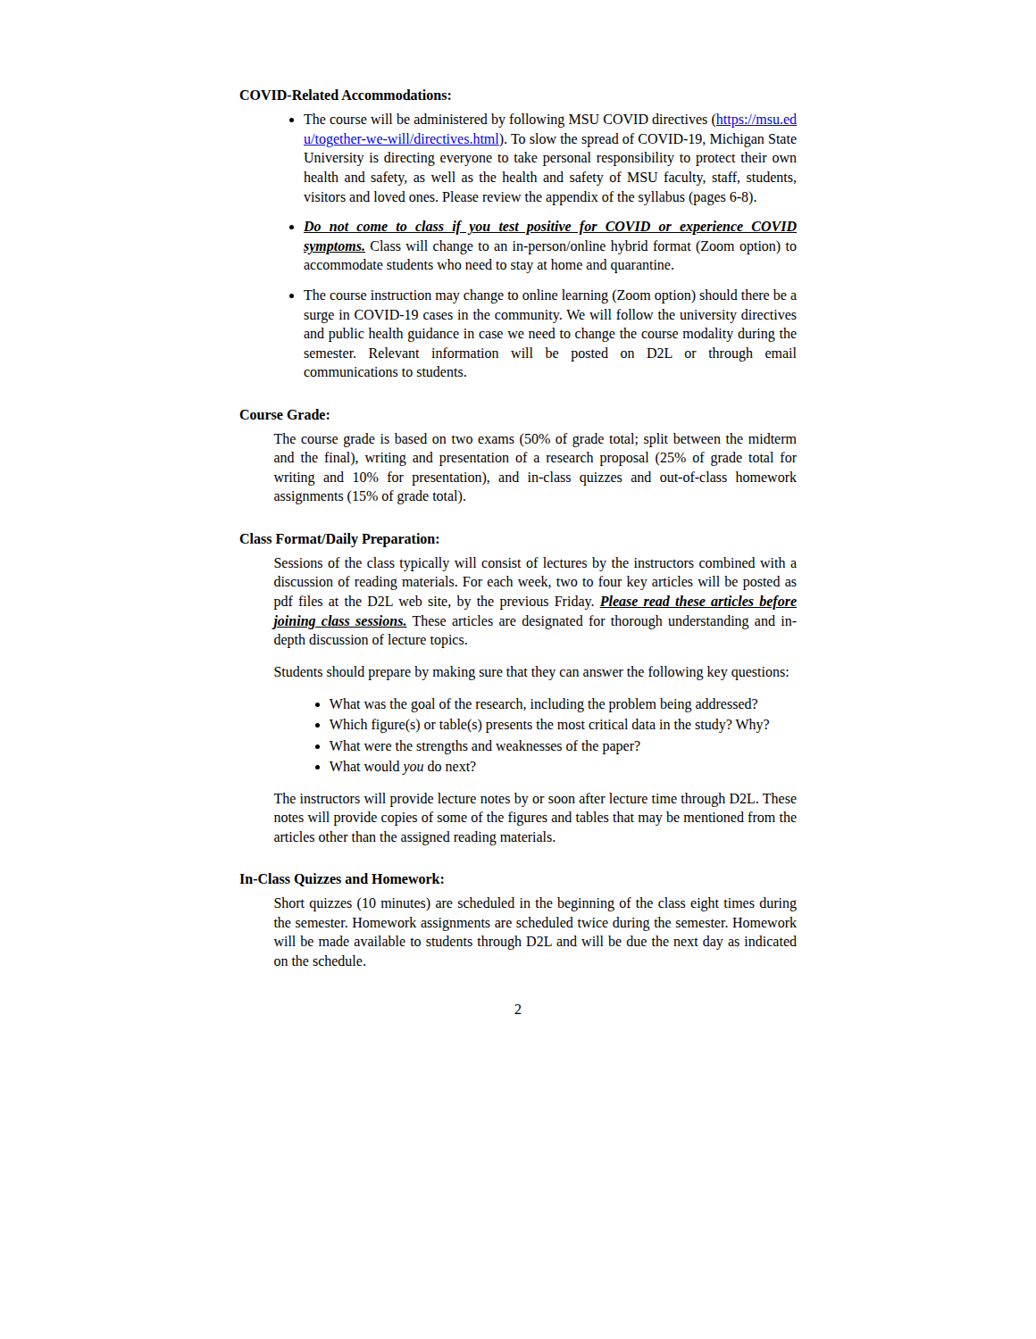COVID-Related Accommodations:
The course will be administered by following MSU COVID directives (https://msu.edu/together-we-will/directives.html). To slow the spread of COVID-19, Michigan State University is directing everyone to take personal responsibility to protect their own health and safety, as well as the health and safety of MSU faculty, staff, students, visitors and loved ones. Please review the appendix of the syllabus (pages 6-8).
Do not come to class if you test positive for COVID or experience COVID symptoms. Class will change to an in-person/online hybrid format (Zoom option) to accommodate students who need to stay at home and quarantine.
The course instruction may change to online learning (Zoom option) should there be a surge in COVID-19 cases in the community. We will follow the university directives and public health guidance in case we need to change the course modality during the semester. Relevant information will be posted on D2L or through email communications to students.
Course Grade:
The course grade is based on two exams (50% of grade total; split between the midterm and the final), writing and presentation of a research proposal (25% of grade total for writing and 10% for presentation), and in-class quizzes and out-of-class homework assignments (15% of grade total).
Class Format/Daily Preparation:
Sessions of the class typically will consist of lectures by the instructors combined with a discussion of reading materials. For each week, two to four key articles will be posted as pdf files at the D2L web site, by the previous Friday. Please read these articles before joining class sessions. These articles are designated for thorough understanding and in-depth discussion of lecture topics.
Students should prepare by making sure that they can answer the following key questions:
What was the goal of the research, including the problem being addressed?
Which figure(s) or table(s) presents the most critical data in the study? Why?
What were the strengths and weaknesses of the paper?
What would you do next?
The instructors will provide lecture notes by or soon after lecture time through D2L. These notes will provide copies of some of the figures and tables that may be mentioned from the articles other than the assigned reading materials.
In-Class Quizzes and Homework:
Short quizzes (10 minutes) are scheduled in the beginning of the class eight times during the semester. Homework assignments are scheduled twice during the semester. Homework will be made available to students through D2L and will be due the next day as indicated on the schedule.
2